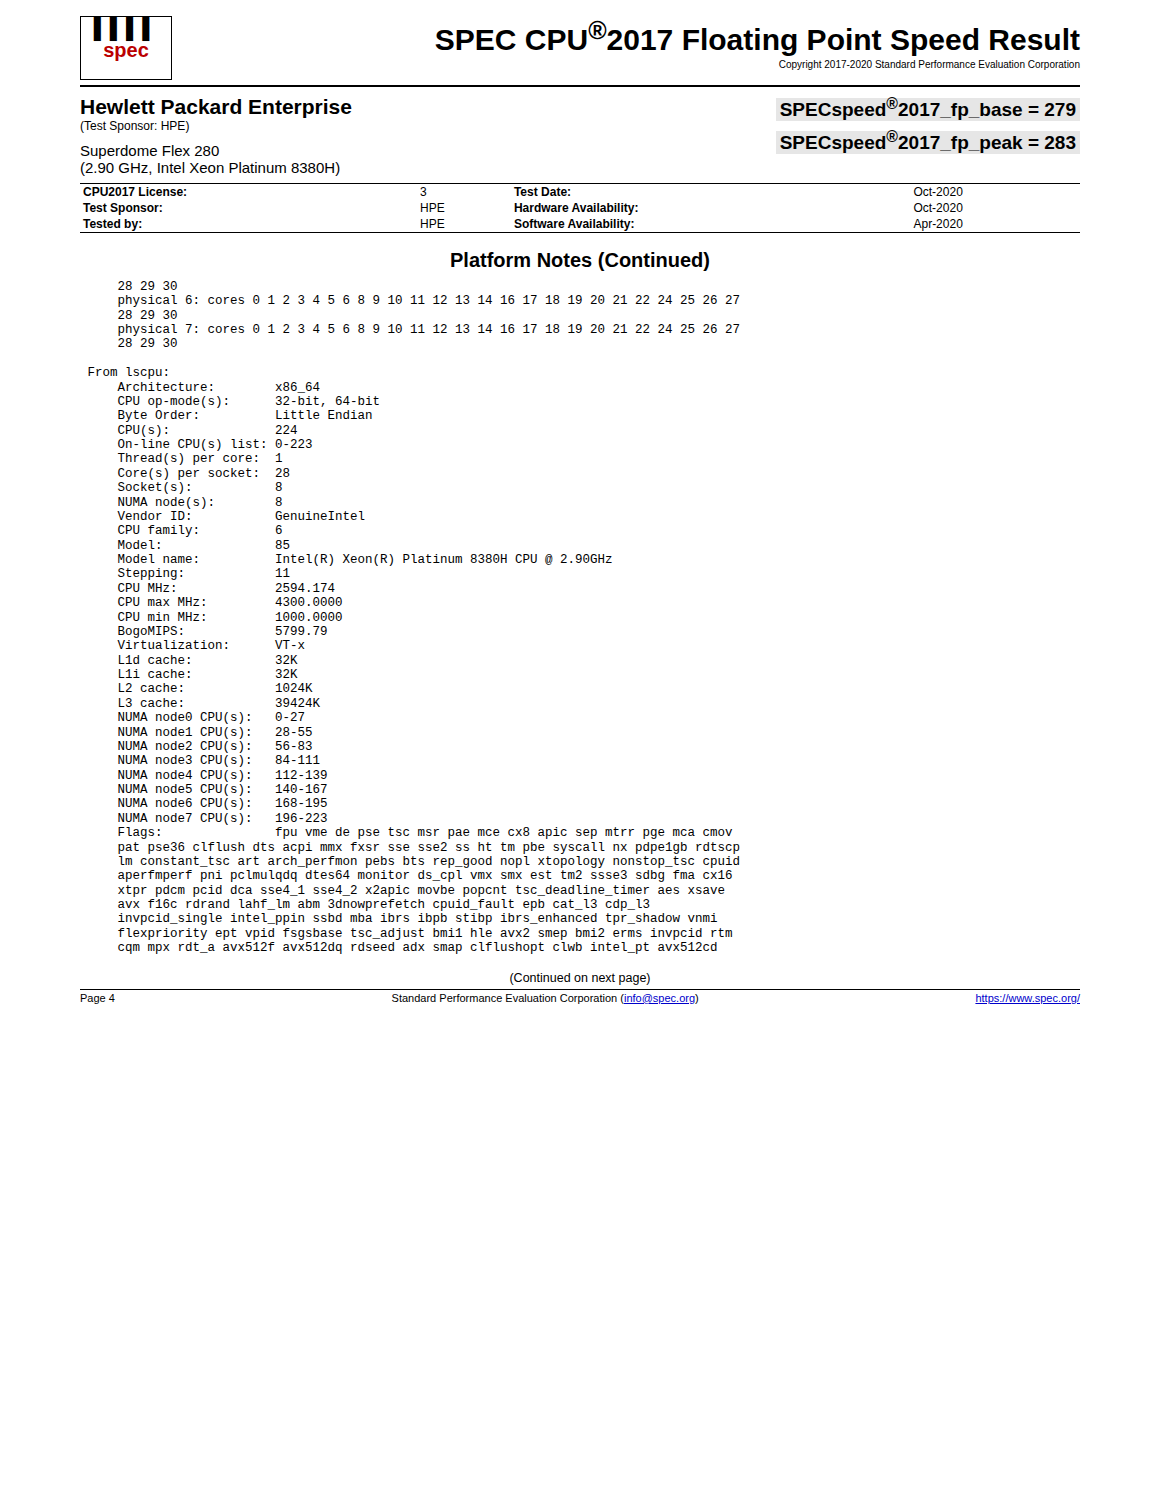▌▌▌▌
spec
SPEC CPU®2017 Floating Point Speed Result
Copyright 2017-2020 Standard Performance Evaluation Corporation
Hewlett Packard Enterprise
(Test Sponsor: HPE)
Superdome Flex 280
(2.90 GHz, Intel Xeon Platinum 8380H)
SPECspeed®2017_fp_base = 279
SPECspeed®2017_fp_peak = 283
| CPU2017 License: | 3 | Test Date: | Oct-2020 |
| Test Sponsor: | HPE | Hardware Availability: | Oct-2020 |
| Tested by: | HPE | Software Availability: | Apr-2020 |
Platform Notes (Continued)
     28 29 30
     physical 6: cores 0 1 2 3 4 5 6 8 9 10 11 12 13 14 16 17 18 19 20 21 22 24 25 26 27
     28 29 30
     physical 7: cores 0 1 2 3 4 5 6 8 9 10 11 12 13 14 16 17 18 19 20 21 22 24 25 26 27
     28 29 30

 From lscpu:
     Architecture:        x86_64
     CPU op-mode(s):      32-bit, 64-bit
     Byte Order:          Little Endian
     CPU(s):              224
     On-line CPU(s) list: 0-223
     Thread(s) per core:  1
     Core(s) per socket:  28
     Socket(s):           8
     NUMA node(s):        8
     Vendor ID:           GenuineIntel
     CPU family:          6
     Model:               85
     Model name:          Intel(R) Xeon(R) Platinum 8380H CPU @ 2.90GHz
     Stepping:            11
     CPU MHz:             2594.174
     CPU max MHz:         4300.0000
     CPU min MHz:         1000.0000
     BogoMIPS:            5799.79
     Virtualization:      VT-x
     L1d cache:           32K
     L1i cache:           32K
     L2 cache:            1024K
     L3 cache:            39424K
     NUMA node0 CPU(s):   0-27
     NUMA node1 CPU(s):   28-55
     NUMA node2 CPU(s):   56-83
     NUMA node3 CPU(s):   84-111
     NUMA node4 CPU(s):   112-139
     NUMA node5 CPU(s):   140-167
     NUMA node6 CPU(s):   168-195
     NUMA node7 CPU(s):   196-223
     Flags:               fpu vme de pse tsc msr pae mce cx8 apic sep mtrr pge mca cmov
     pat pse36 clflush dts acpi mmx fxsr sse sse2 ss ht tm pbe syscall nx pdpe1gb rdtscp
     lm constant_tsc art arch_perfmon pebs bts rep_good nopl xtopology nonstop_tsc cpuid
     aperfmperf pni pclmulqdq dtes64 monitor ds_cpl vmx smx est tm2 ssse3 sdbg fma cx16
     xtpr pdcm pcid dca sse4_1 sse4_2 x2apic movbe popcnt tsc_deadline_timer aes xsave
     avx f16c rdrand lahf_lm abm 3dnowprefetch cpuid_fault epb cat_l3 cdp_l3
     invpcid_single intel_ppin ssbd mba ibrs ibpb stibp ibrs_enhanced tpr_shadow vnmi
     flexpriority ept vpid fsgsbase tsc_adjust bmi1 hle avx2 smep bmi2 erms invpcid rtm
     cqm mpx rdt_a avx512f avx512dq rdseed adx smap clflushopt clwb intel_pt avx512cd
(Continued on next page)
Page 4
Standard Performance Evaluation Corporation (info@spec.org)
https://www.spec.org/